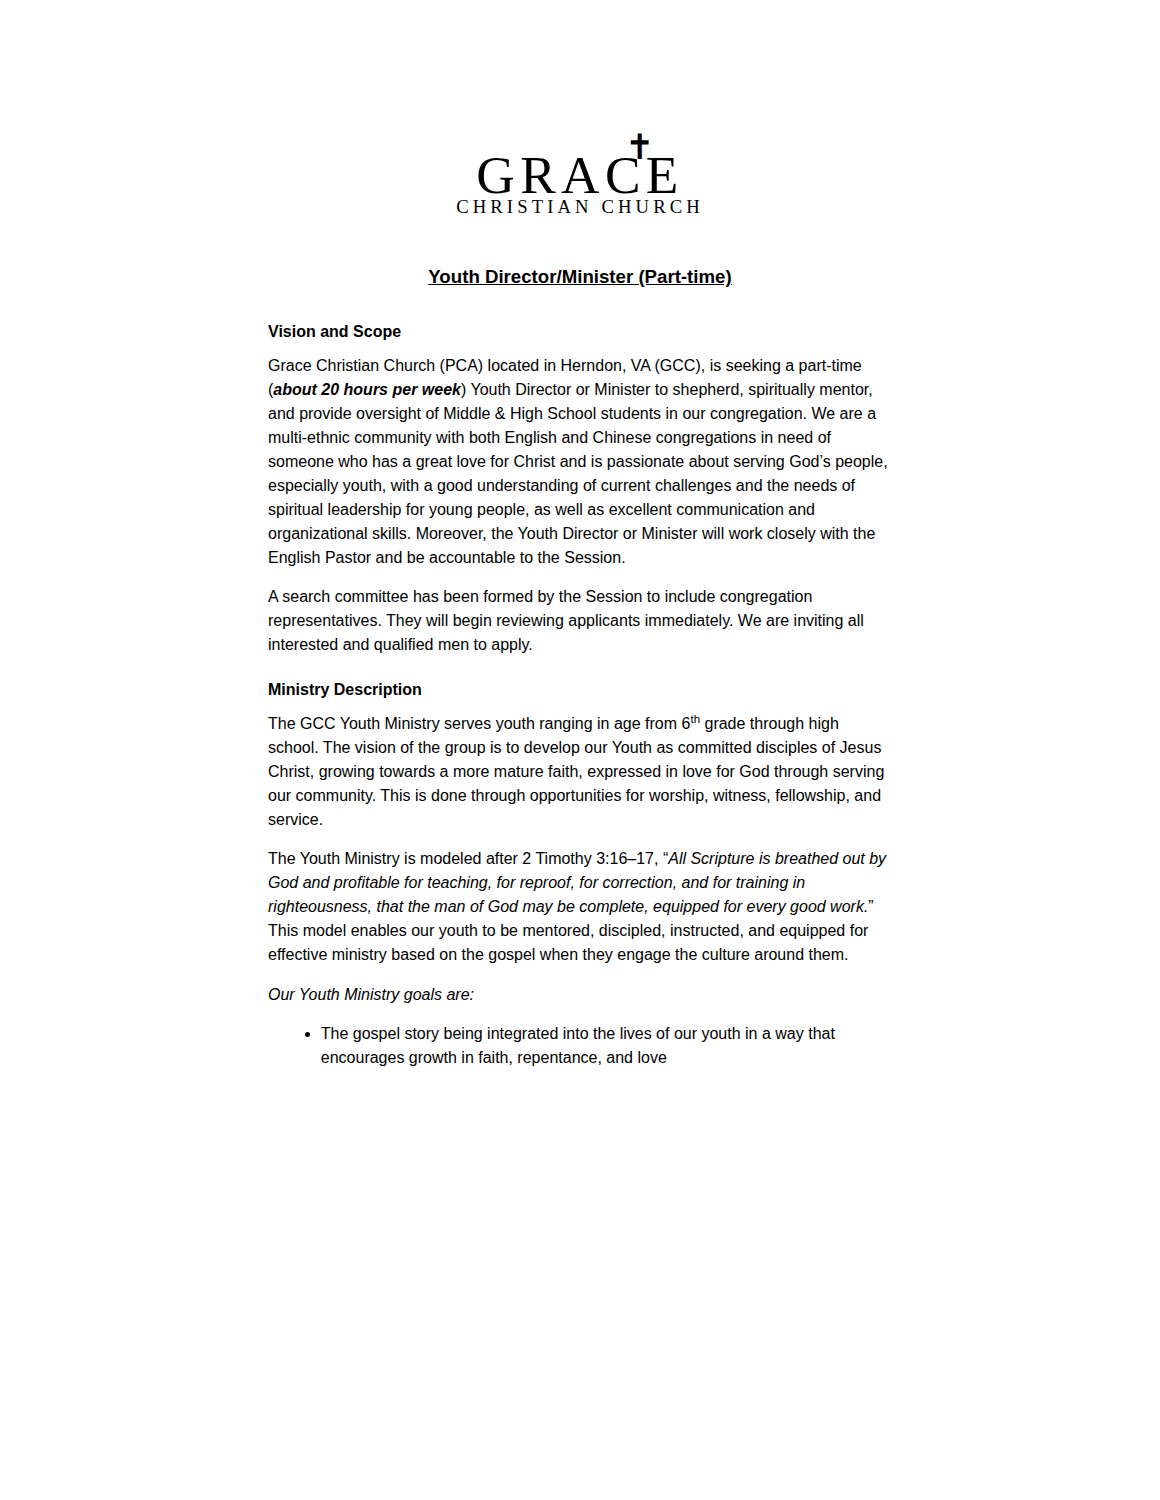✝ GRACE CHRISTIAN CHURCH
Youth Director/Minister (Part-time)
Vision and Scope
Grace Christian Church (PCA) located in Herndon, VA (GCC), is seeking a part-time (about 20 hours per week) Youth Director or Minister to shepherd, spiritually mentor, and provide oversight of Middle & High School students in our congregation. We are a multi-ethnic community with both English and Chinese congregations in need of someone who has a great love for Christ and is passionate about serving God’s people, especially youth, with a good understanding of current challenges and the needs of spiritual leadership for young people, as well as excellent communication and organizational skills. Moreover, the Youth Director or Minister will work closely with the English Pastor and be accountable to the Session.
A search committee has been formed by the Session to include congregation representatives. They will begin reviewing applicants immediately. We are inviting all interested and qualified men to apply.
Ministry Description
The GCC Youth Ministry serves youth ranging in age from 6th grade through high school. The vision of the group is to develop our Youth as committed disciples of Jesus Christ, growing towards a more mature faith, expressed in love for God through serving our community. This is done through opportunities for worship, witness, fellowship, and service.
The Youth Ministry is modeled after 2 Timothy 3:16–17, “All Scripture is breathed out by God and profitable for teaching, for reproof, for correction, and for training in righteousness, that the man of God may be complete, equipped for every good work.” This model enables our youth to be mentored, discipled, instructed, and equipped for effective ministry based on the gospel when they engage the culture around them.
Our Youth Ministry goals are:
The gospel story being integrated into the lives of our youth in a way that encourages growth in faith, repentance, and love